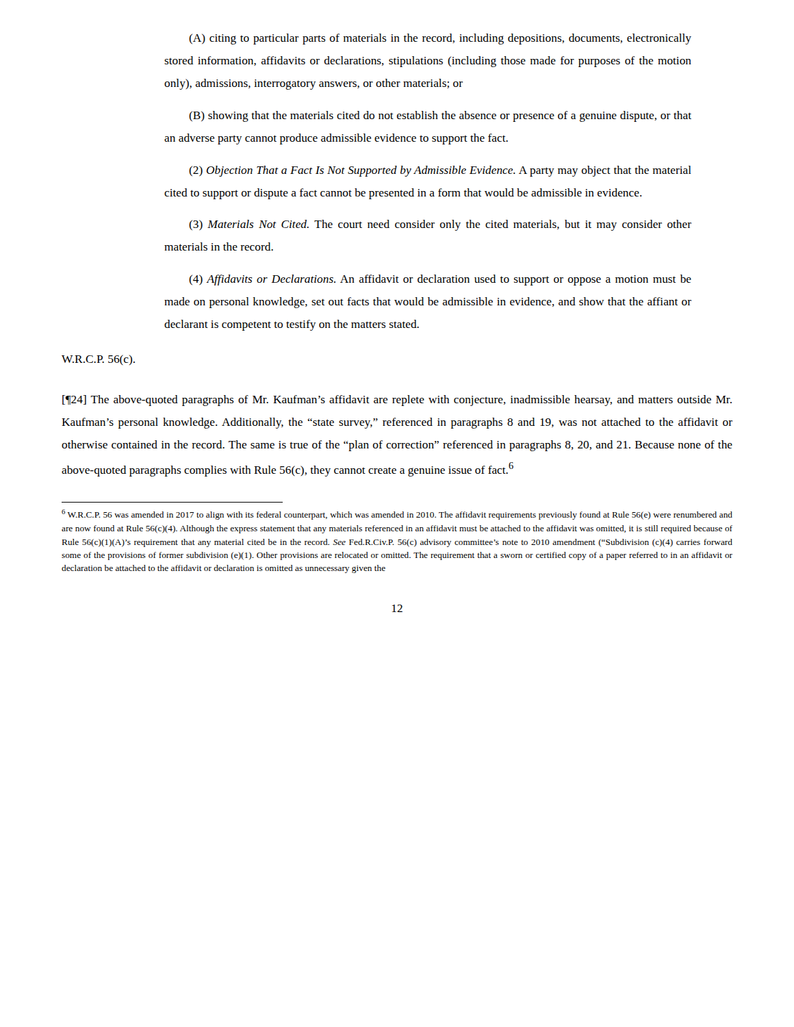(A) citing to particular parts of materials in the record, including depositions, documents, electronically stored information, affidavits or declarations, stipulations (including those made for purposes of the motion only), admissions, interrogatory answers, or other materials; or
(B) showing that the materials cited do not establish the absence or presence of a genuine dispute, or that an adverse party cannot produce admissible evidence to support the fact.
(2) Objection That a Fact Is Not Supported by Admissible Evidence. A party may object that the material cited to support or dispute a fact cannot be presented in a form that would be admissible in evidence.
(3) Materials Not Cited. The court need consider only the cited materials, but it may consider other materials in the record.
(4) Affidavits or Declarations. An affidavit or declaration used to support or oppose a motion must be made on personal knowledge, set out facts that would be admissible in evidence, and show that the affiant or declarant is competent to testify on the matters stated.
W.R.C.P. 56(c).
[¶24] The above-quoted paragraphs of Mr. Kaufman’s affidavit are replete with conjecture, inadmissible hearsay, and matters outside Mr. Kaufman’s personal knowledge. Additionally, the “state survey,” referenced in paragraphs 8 and 19, was not attached to the affidavit or otherwise contained in the record. The same is true of the “plan of correction” referenced in paragraphs 8, 20, and 21. Because none of the above-quoted paragraphs complies with Rule 56(c), they cannot create a genuine issue of fact.6
6 W.R.C.P. 56 was amended in 2017 to align with its federal counterpart, which was amended in 2010. The affidavit requirements previously found at Rule 56(e) were renumbered and are now found at Rule 56(c)(4). Although the express statement that any materials referenced in an affidavit must be attached to the affidavit was omitted, it is still required because of Rule 56(c)(1)(A)’s requirement that any material cited be in the record. See Fed.R.Civ.P. 56(c) advisory committee’s note to 2010 amendment (“Subdivision (c)(4) carries forward some of the provisions of former subdivision (e)(1). Other provisions are relocated or omitted. The requirement that a sworn or certified copy of a paper referred to in an affidavit or declaration be attached to the affidavit or declaration is omitted as unnecessary given the
12